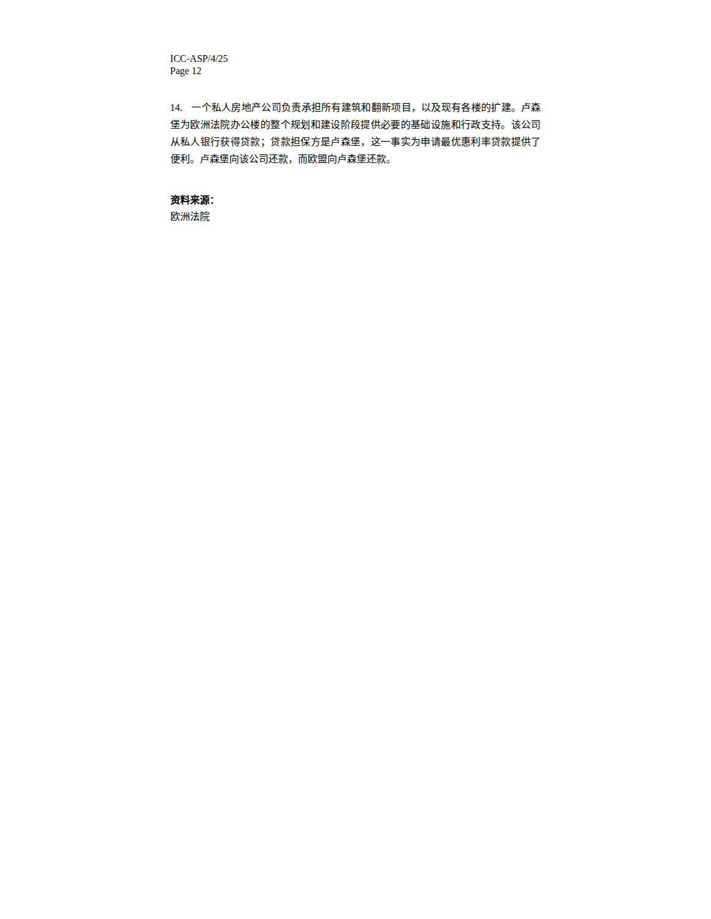ICC-ASP/4/25
Page 12
14. 一个私人房地产公司负责承担所有建筑和翻新项目，以及现有各楼的扩建。卢森堡为欧洲法院办公楼的整个规划和建设阶段提供必要的基础设施和行政支持。该公司从私人银行获得贷款；贷款担保方是卢森堡，这一事实为申请最优惠利率贷款提供了便利。卢森堡向该公司还款，而欧盟向卢森堡还款。
资料来源：
欧洲法院